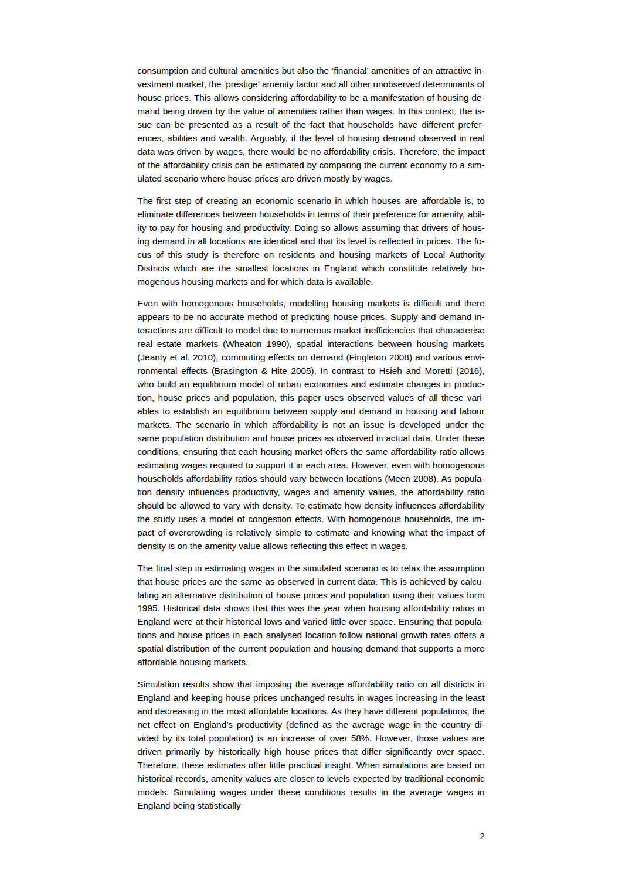consumption and cultural amenities but also the ‘financial’ amenities of an attractive investment market, the ‘prestige’ amenity factor and all other unobserved determinants of house prices. This allows considering affordability to be a manifestation of housing demand being driven by the value of amenities rather than wages. In this context, the issue can be presented as a result of the fact that households have different preferences, abilities and wealth. Arguably, if the level of housing demand observed in real data was driven by wages, there would be no affordability crisis. Therefore, the impact of the affordability crisis can be estimated by comparing the current economy to a simulated scenario where house prices are driven mostly by wages.
The first step of creating an economic scenario in which houses are affordable is, to eliminate differences between households in terms of their preference for amenity, ability to pay for housing and productivity. Doing so allows assuming that drivers of housing demand in all locations are identical and that its level is reflected in prices. The focus of this study is therefore on residents and housing markets of Local Authority Districts which are the smallest locations in England which constitute relatively homogenous housing markets and for which data is available.
Even with homogenous households, modelling housing markets is difficult and there appears to be no accurate method of predicting house prices. Supply and demand interactions are difficult to model due to numerous market inefficiencies that characterise real estate markets (Wheaton 1990), spatial interactions between housing markets (Jeanty et al. 2010), commuting effects on demand (Fingleton 2008) and various environmental effects (Brasington & Hite 2005). In contrast to Hsieh and Moretti (2016), who build an equilibrium model of urban economies and estimate changes in production, house prices and population, this paper uses observed values of all these variables to establish an equilibrium between supply and demand in housing and labour markets. The scenario in which affordability is not an issue is developed under the same population distribution and house prices as observed in actual data. Under these conditions, ensuring that each housing market offers the same affordability ratio allows estimating wages required to support it in each area. However, even with homogenous households affordability ratios should vary between locations (Meen 2008). As population density influences productivity, wages and amenity values, the affordability ratio should be allowed to vary with density. To estimate how density influences affordability the study uses a model of congestion effects. With homogenous households, the impact of overcrowding is relatively simple to estimate and knowing what the impact of density is on the amenity value allows reflecting this effect in wages.
The final step in estimating wages in the simulated scenario is to relax the assumption that house prices are the same as observed in current data. This is achieved by calculating an alternative distribution of house prices and population using their values form 1995. Historical data shows that this was the year when housing affordability ratios in England were at their historical lows and varied little over space. Ensuring that populations and house prices in each analysed location follow national growth rates offers a spatial distribution of the current population and housing demand that supports a more affordable housing markets.
Simulation results show that imposing the average affordability ratio on all districts in England and keeping house prices unchanged results in wages increasing in the least and decreasing in the most affordable locations. As they have different populations, the net effect on England’s productivity (defined as the average wage in the country divided by its total population) is an increase of over 58%. However, those values are driven primarily by historically high house prices that differ significantly over space. Therefore, these estimates offer little practical insight. When simulations are based on historical records, amenity values are closer to levels expected by traditional economic models. Simulating wages under these conditions results in the average wages in England being statistically
2